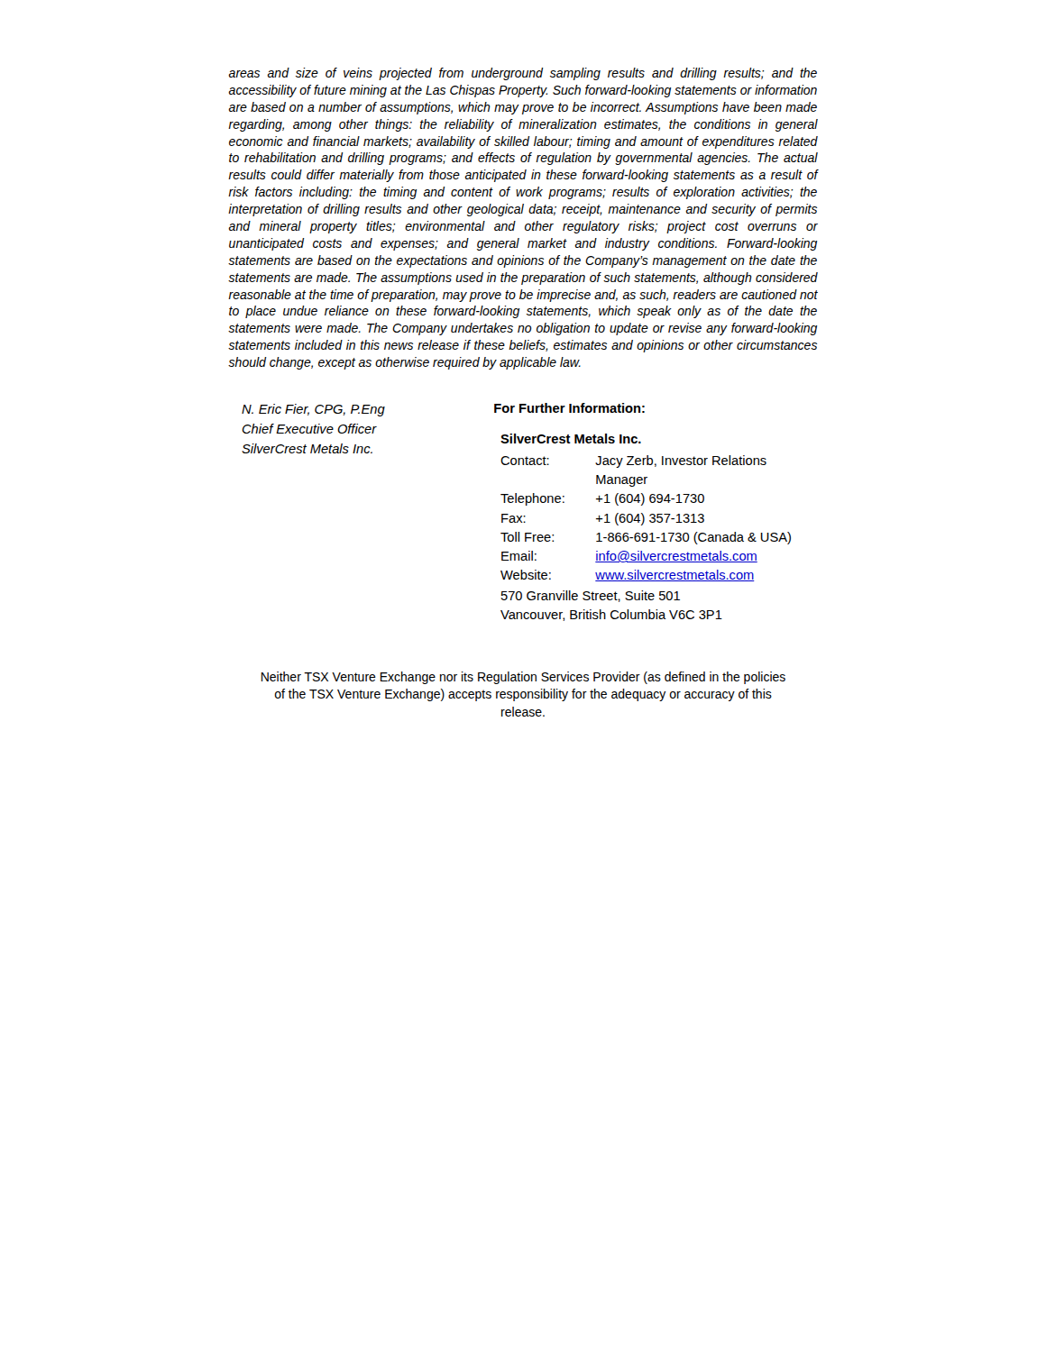areas and size of veins projected from underground sampling results and drilling results; and the accessibility of future mining at the Las Chispas Property. Such forward-looking statements or information are based on a number of assumptions, which may prove to be incorrect. Assumptions have been made regarding, among other things: the reliability of mineralization estimates, the conditions in general economic and financial markets; availability of skilled labour; timing and amount of expenditures related to rehabilitation and drilling programs; and effects of regulation by governmental agencies. The actual results could differ materially from those anticipated in these forward-looking statements as a result of risk factors including: the timing and content of work programs; results of exploration activities; the interpretation of drilling results and other geological data; receipt, maintenance and security of permits and mineral property titles; environmental and other regulatory risks; project cost overruns or unanticipated costs and expenses; and general market and industry conditions. Forward-looking statements are based on the expectations and opinions of the Company’s management on the date the statements are made. The assumptions used in the preparation of such statements, although considered reasonable at the time of preparation, may prove to be imprecise and, as such, readers are cautioned not to place undue reliance on these forward-looking statements, which speak only as of the date the statements were made. The Company undertakes no obligation to update or revise any forward-looking statements included in this news release if these beliefs, estimates and opinions or other circumstances should change, except as otherwise required by applicable law.
N. Eric Fier, CPG, P.Eng
Chief Executive Officer
SilverCrest Metals Inc.
For Further Information:
SilverCrest Metals Inc.
| Contact: | Jacy Zerb, Investor Relations Manager |
| Telephone: | +1 (604) 694-1730 |
| Fax: | +1 (604) 357-1313 |
| Toll Free: | 1-866-691-1730 (Canada & USA) |
| Email: | info@silvercrestmetals.com |
| Website: | www.silvercrestmetals.com |
570 Granville Street, Suite 501
Vancouver, British Columbia V6C 3P1
Neither TSX Venture Exchange nor its Regulation Services Provider (as defined in the policies of the TSX Venture Exchange) accepts responsibility for the adequacy or accuracy of this release.